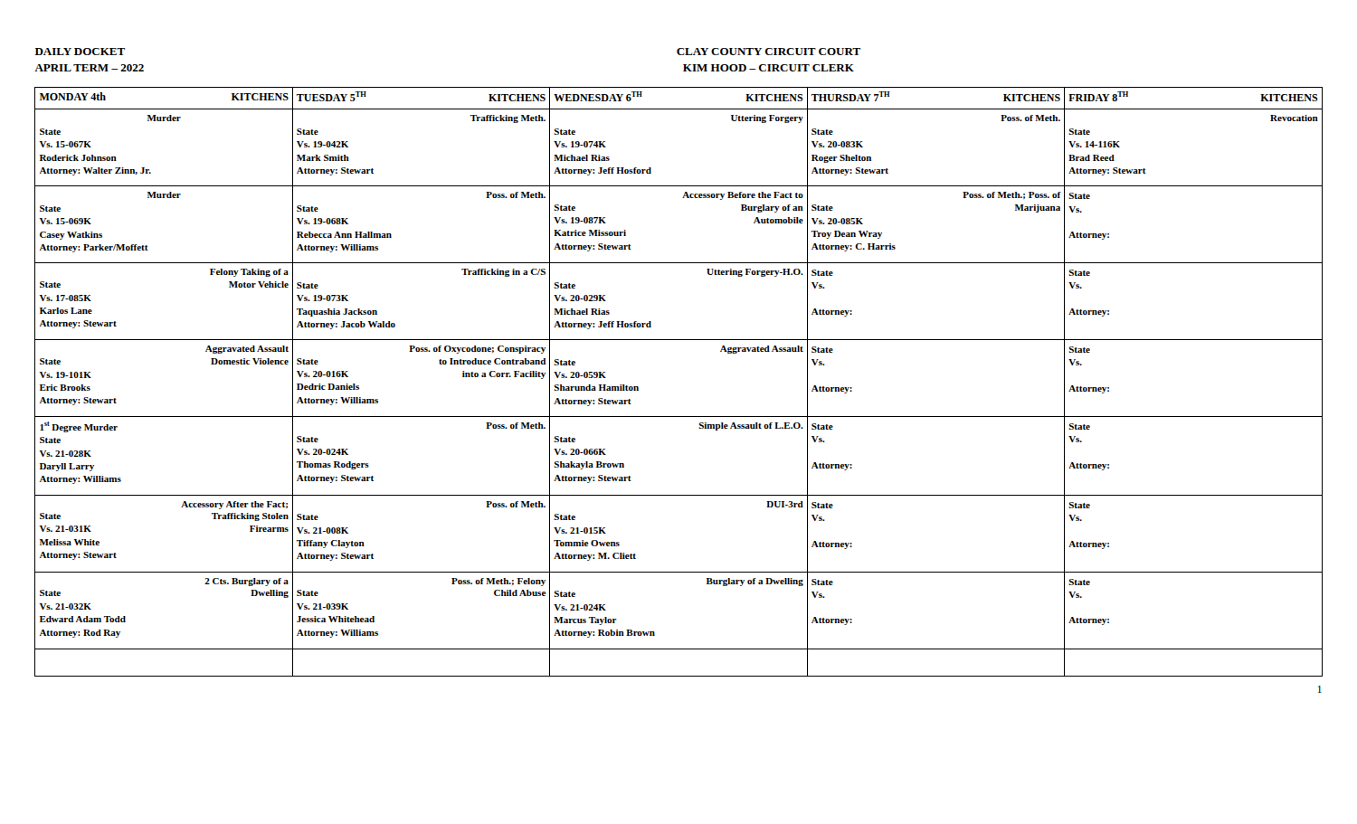DAILY DOCKET
APRIL TERM – 2022
CLAY COUNTY CIRCUIT COURT
KIM HOOD – CIRCUIT CLERK
| MONDAY 4th KITCHENS | TUESDAY 5 TH KITCHENS | WEDNESDAY 6 TH KITCHENS | THURSDAY 7 TH KITCHENS | FRIDAY 8 TH KITCHENS |
| --- | --- | --- | --- | --- |
| Murder State Vs. 15-067K Roderick Johnson Attorney: Walter Zinn, Jr. | Trafficking Meth. State Vs. 19-042K Mark Smith Attorney: Stewart | Uttering Forgery State Vs. 19-074K Michael Rias Attorney: Jeff Hosford | Poss. of Meth. State Vs. 20-083K Roger Shelton Attorney: Stewart | Revocation State Vs. 14-116K Brad Reed Attorney: Stewart |
| Murder State Vs. 15-069K Casey Watkins Attorney: Parker/Moffett | Poss. of Meth. State Vs. 19-068K Rebecca Ann Hallman Attorney: Williams | Accessory Before the Fact to State Burglary of an Vs. 19-087K Automobile Katrice Missouri Attorney: Stewart | Poss. of Meth.; Poss. of State Marijuana Vs. 20-085K Troy Dean Wray Attorney: C. Harris | State Vs. Attorney: |
| Felony Taking of a State Motor Vehicle Vs. 17-085K Karlos Lane Attorney: Stewart | Trafficking in a C/S State Vs. 19-073K Taquashia Jackson Attorney: Jacob Waldo | Uttering Forgery-H.O. State Vs. 20-029K Michael Rias Attorney: Jeff Hosford | State Vs. Attorney: | State Vs. Attorney: |
| Aggravated Assault State Domestic Violence Vs. 19-101K Eric Brooks Attorney: Stewart | Poss. of Oxycodone; Conspiracy State to Introduce Contraband Vs. 20-016K into a Corr. Facility Dedric Daniels Attorney: Williams | Aggravated Assault State Vs. 20-059K Sharunda Hamilton Attorney: Stewart | State Vs. Attorney: | State Vs. Attorney: |
| 1 st Degree Murder State Vs. 21-028K Daryll Larry Attorney: Williams | Poss. of Meth. State Vs. 20-024K Thomas Rodgers Attorney: Stewart | Simple Assault of L.E.O. State Vs. 20-066K Shakayla Brown Attorney: Stewart | State Vs. Attorney: | State Vs. Attorney: |
| Accessory After the Fact; State Trafficking Stolen Vs. 21-031K Firearms Melissa White Attorney: Stewart | Poss. of Meth. State Vs. 21-008K Tiffany Clayton Attorney: Stewart | DUI-3rd State Vs. 21-015K Tommie Owens Attorney: M. Cliett | State Vs. Attorney: | State Vs. Attorney: |
| 2 Cts. Burglary of a State Dwelling Vs. 21-032K Edward Adam Todd Attorney: Rod Ray | Poss. of Meth.; Felony State Child Abuse Vs. 21-039K Jessica Whitehead Attorney: Williams | Burglary of a Dwelling State Vs. 21-024K Marcus Taylor Attorney: Robin Brown | State Vs. Attorney: | State Vs. Attorney: |
1